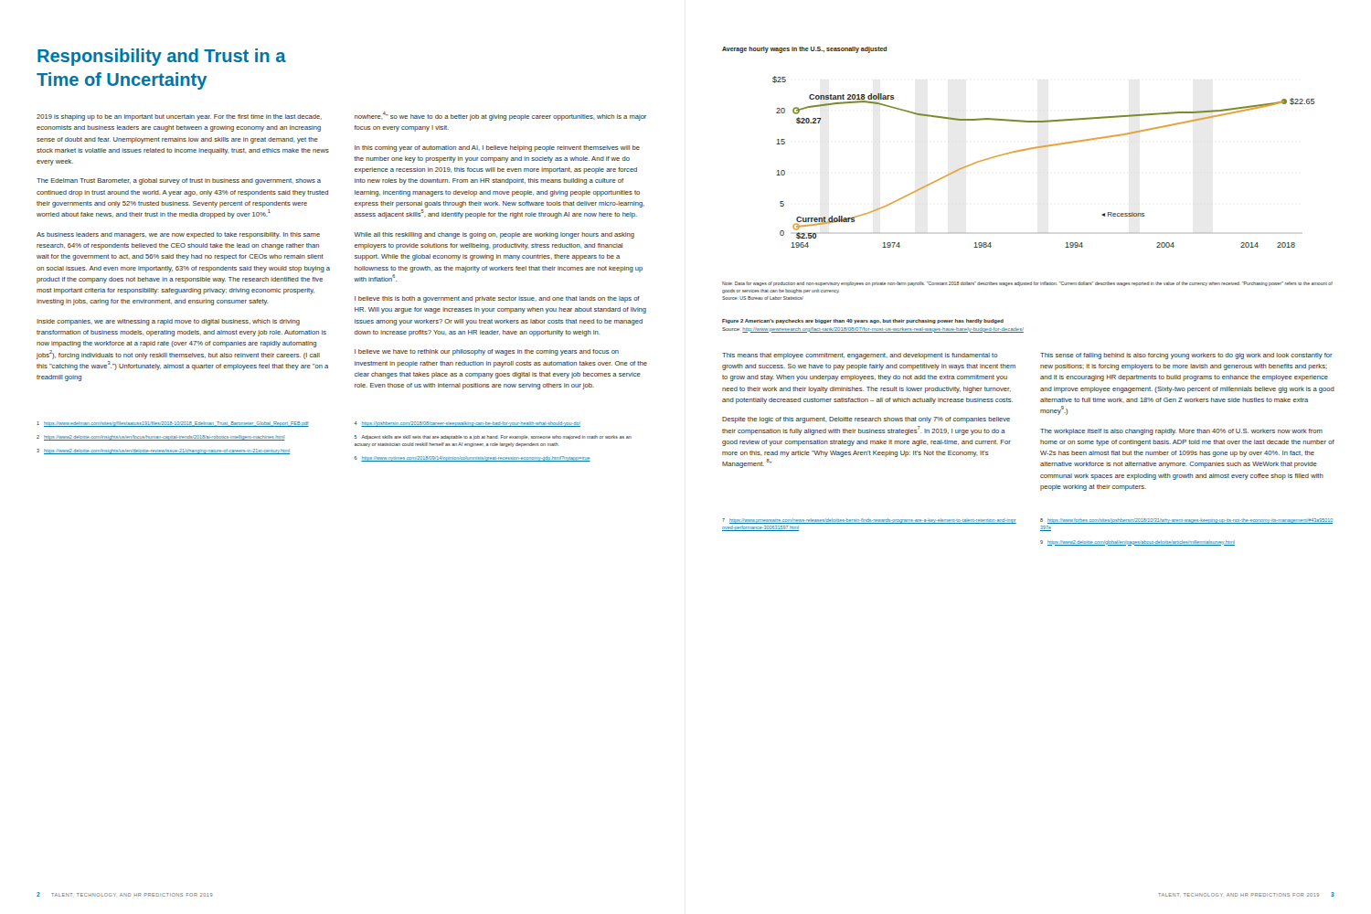Responsibility and Trust in a
Time of Uncertainty
2019 is shaping up to be an important but uncertain year. For the first time in the last decade, economists and business leaders are caught between a growing economy and an increasing sense of doubt and fear. Unemployment remains low and skills are in great demand, yet the stock market is volatile and issues related to income inequality, trust, and ethics make the news every week.
The Edelman Trust Barometer, a global survey of trust in business and government, shows a continued drop in trust around the world. A year ago, only 43% of respondents said they trusted their governments and only 52% trusted business. Seventy percent of respondents were worried about fake news, and their trust in the media dropped by over 10%.1
As business leaders and managers, we are now expected to take responsibility. In this same research, 64% of respondents believed the CEO should take the lead on change rather than wait for the government to act, and 56% said they had no respect for CEOs who remain silent on social issues. And even more importantly, 63% of respondents said they would stop buying a product if the company does not behave in a responsible way. The research identified the five most important criteria for responsibility: safeguarding privacy; driving economic prosperity, investing in jobs, caring for the environment, and ensuring consumer safety.
Inside companies, we are witnessing a rapid move to digital business, which is driving transformation of business models, operating models, and almost every job role. Automation is now impacting the workforce at a rapid rate (over 47% of companies are rapidly automating jobs2), forcing individuals to not only reskill themselves, but also reinvent their careers. (I call this "catching the wave3.") Unfortunately, almost a quarter of employees feel that they are "on a treadmill going
nowhere,4" so we have to do a better job at giving people career opportunities, which is a major focus on every company I visit.
In this coming year of automation and AI, I believe helping people reinvent themselves will be the number one key to prosperity in your company and in society as a whole. And if we do experience a recession in 2019, this focus will be even more important, as people are forced into new roles by the downturn. From an HR standpoint, this means building a culture of learning, incenting managers to develop and move people, and giving people opportunities to express their personal goals through their work. New software tools that deliver micro-learning, assess adjacent skills5, and identify people for the right role through AI are now here to help.
While all this reskilling and change is going on, people are working longer hours and asking employers to provide solutions for wellbeing, productivity, stress reduction, and financial support. While the global economy is growing in many countries, there appears to be a hollowness to the growth, as the majority of workers feel that their incomes are not keeping up with inflation6.
I believe this is both a government and private sector issue, and one that lands on the laps of HR. Will you argue for wage increases in your company when you hear about standard of living issues among your workers? Or will you treat workers as labor costs that need to be managed down to increase profits? You, as an HR leader, have an opportunity to weigh in.
I believe we have to rethink our philosophy of wages in the coming years and focus on investment in people rather than reduction in payroll costs as automation takes over. One of the clear changes that takes place as a company goes digital is that every job becomes a service role. Even those of us with internal positions are now serving others in our job.
1 https://www.edelman.com/sites/g/files/aatuss191/files/2018-10/2018_Edelman_Trust_Barometer_Global_Report_FEB.pdf
2 https://www2.deloitte.com/insights/us/en/focus/human-capital-trends/2018/ai-robotics-intelligent-machines.html
3 https://www2.deloitte.com/insights/us/en/deloitte-review/issue-21/changing-nature-of-careers-in-21st-century.html
4 https://joshbersin.com/2018/08/career-sleepwalking-can-be-bad-for-your-health-what-should-you-do/
5 Adjacent skills are skill sets that are adaptable to a job at hand. For example, someone who majored in math or works as an actuary or statistician could reskill herself as an AI engineer, a role largely dependent on math.
6 https://www.nytimes.com/2018/09/14/opinion/columnists/great-recession-economy-gdp.html?nytapp=true
2 TALENT, TECHNOLOGY, AND HR PREDICTIONS FOR 2019
Average hourly wages in the U.S., seasonally adjusted
$25 20 15 10 5 0 1964 1974 1984 1994 2004 2014 2018 $22.65 Constant 2018 dollars $20.27 Current dollars $2.50 ◂ Recessions
Note: Data for wages of production and non-supervisory employees on private non-farm payrolls. "Constant 2018 dollars" describes wages adjusted for inflation. "Current dollars" describes wages reported in the value of the currency when received. "Purchasing power" refers to the amount of goods or services that can be boughts per unit currency.
Source: US Bureau of Labor Statistics/
Figure 2 American's paychecks are bigger than 40 years ago, but their purchasing power has hardly budged
Source: http://www.pewresearch.org/fact-tank/2018/08/07/for-most-us-workers-real-wages-have-barely-budged-for-decades/
This means that employee commitment, engagement, and development is fundamental to growth and success. So we have to pay people fairly and competitively in ways that incent them to grow and stay. When you underpay employees, they do not add the extra commitment you need to their work and their loyalty diminishes. The result is lower productivity, higher turnover, and potentially decreased customer satisfaction – all of which actually increase business costs.
Despite the logic of this argument, Deloitte research shows that only 7% of companies believe their compensation is fully aligned with their business strategies7. In 2019, I urge you to do a good review of your compensation strategy and make it more agile, real-time, and current. For more on this, read my article "Why Wages Aren't Keeping Up: It's Not the Economy, It's Management. 8"
This sense of falling behind is also forcing young workers to do gig work and look constantly for new positions; it is forcing employers to be more lavish and generous with benefits and perks; and it is encouraging HR departments to build programs to enhance the employee experience and improve employee engagement. (Sixty-two percent of millennials believe gig work is a good alternative to full time work, and 18% of Gen Z workers have side hustles to make extra money9.)
The workplace itself is also changing rapidly. More than 40% of U.S. workers now work from home or on some type of contingent basis. ADP told me that over the last decade the number of W-2s has been almost flat but the number of 1099s has gone up by over 40%. In fact, the alternative workforce is not alternative anymore. Companies such as WeWork that provide communal work spaces are exploding with growth and almost every coffee shop is filled with people working at their computers.
7 https://www.prnewswire.com/news-releases/deloittes-bersin-finds-rewards-programs-are-a-key-element-to-talent-retention-and-improved-performance-300631597.html
8 https://www.forbes.com/sites/joshbersin/2018/10/31/why-arent-wages-keeping-up-its-not-the-economy-its-management/#43a95010397e
9 https://www2.deloitte.com/global/en/pages/about-deloitte/articles/millennialsurvey.html
TALENT, TECHNOLOGY, AND HR PREDICTIONS FOR 20193